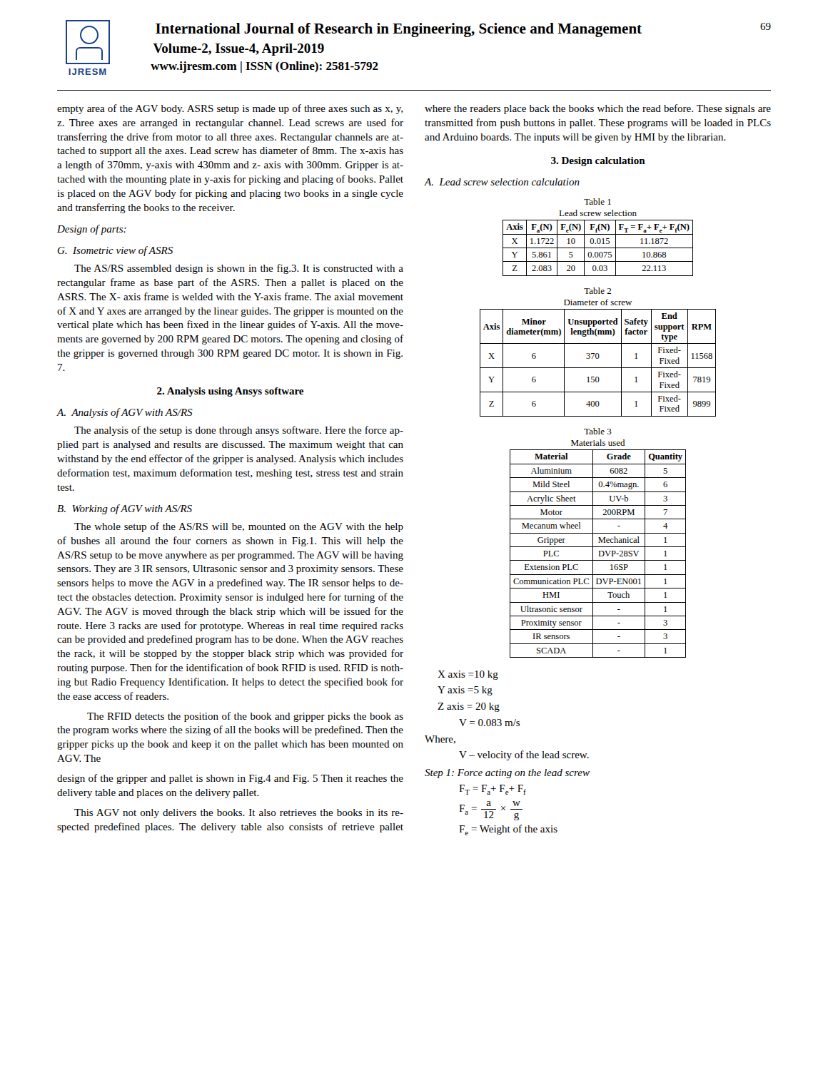69
IJRESM
International Journal of Research in Engineering, Science and Management
Volume-2, Issue-4, April-2019
www.ijresm.com | ISSN (Online): 2581-5792
empty area of the AGV body. ASRS setup is made up of three axes such as x, y, z. Three axes are arranged in rectangular channel. Lead screws are used for transferring the drive from motor to all three axes. Rectangular channels are attached to support all the axes. Lead screw has diameter of 8mm. The x-axis has a length of 370mm, y-axis with 430mm and z- axis with 300mm. Gripper is attached with the mounting plate in y-axis for picking and placing of books. Pallet is placed on the AGV body for picking and placing two books in a single cycle and transferring the books to the receiver.
Design of parts:
G. Isometric view of ASRS
The AS/RS assembled design is shown in the fig.3. It is constructed with a rectangular frame as base part of the ASRS. Then a pallet is placed on the ASRS. The X- axis frame is welded with the Y-axis frame. The axial movement of X and Y axes are arranged by the linear guides. The gripper is mounted on the vertical plate which has been fixed in the linear guides of Y-axis. All the movements are governed by 200 RPM geared DC motors. The opening and closing of the gripper is governed through 300 RPM geared DC motor. It is shown in Fig. 7.
2. Analysis using Ansys software
A. Analysis of AGV with AS/RS
The analysis of the setup is done through ansys software. Here the force applied part is analysed and results are discussed. The maximum weight that can withstand by the end effector of the gripper is analysed. Analysis which includes deformation test, maximum deformation test, meshing test, stress test and strain test.
B. Working of AGV with AS/RS
The whole setup of the AS/RS will be, mounted on the AGV with the help of bushes all around the four corners as shown in Fig.1. This will help the AS/RS setup to be move anywhere as per programmed. The AGV will be having sensors. They are 3 IR sensors, Ultrasonic sensor and 3 proximity sensors. These sensors helps to move the AGV in a predefined way. The IR sensor helps to detect the obstacles detection. Proximity sensor is indulged here for turning of the AGV. The AGV is moved through the black strip which will be issued for the route. Here 3 racks are used for prototype. Whereas in real time required racks can be provided and predefined program has to be done. When the AGV reaches the rack, it will be stopped by the stopper black strip which was provided for routing purpose. Then for the identification of book RFID is used. RFID is nothing but Radio Frequency Identification. It helps to detect the specified book for the ease access of readers.
The RFID detects the position of the book and gripper picks the book as the program works where the sizing of all the books will be predefined. Then the gripper picks up the book and keep it on the pallet which has been mounted on AGV. The
design of the gripper and pallet is shown in Fig.4 and Fig. 5 Then it reaches the delivery table and places on the delivery pallet.
This AGV not only delivers the books. It also retrieves the books in its respected predefined places. The delivery table also consists of retrieve pallet where the readers place back the books which the read before. These signals are transmitted from push buttons in pallet. These programs will be loaded in PLCs and Arduino boards. The inputs will be given by HMI by the librarian.
3. Design calculation
A. Lead screw selection calculation
Table 1
Lead screw selection
| Axis | F a (N) | F e (N) | F f (N) | F T = F a + F e + F f (N) |
| --- | --- | --- | --- | --- |
| X | 1.1722 | 10 | 0.015 | 11.1872 |
| Y | 5.861 | 5 | 0.0075 | 10.868 |
| Z | 2.083 | 20 | 0.03 | 22.113 |
Table 2
Diameter of screw
| Axis | Minor diameter(mm) | Unsupported length(mm) | Safety factor | End support type | RPM |
| --- | --- | --- | --- | --- | --- |
| X | 6 | 370 | 1 | Fixed- Fixed | 11568 |
| Y | 6 | 150 | 1 | Fixed- Fixed | 7819 |
| Z | 6 | 400 | 1 | Fixed- Fixed | 9899 |
Table 3
Materials used
| Material | Grade | Quantity |
| --- | --- | --- |
| Aluminium | 6082 | 5 |
| Mild Steel | 0.4%magn. | 6 |
| Acrylic Sheet | UV-b | 3 |
| Motor | 200RPM | 7 |
| Mecanum wheel | - | 4 |
| Gripper | Mechanical | 1 |
| PLC | DVP-28SV | 1 |
| Extension PLC | 16SP | 1 |
| Communication PLC | DVP-EN001 | 1 |
| HMI | Touch | 1 |
| Ultrasonic sensor | - | 1 |
| Proximity sensor | - | 3 |
| IR sensors | - | 3 |
| SCADA | - | 1 |
X axis =10 kg
Y axis =5 kg
Z axis = 20 kg
V = 0.083 m/s
Where,
V – velocity of the lead screw.
Step 1: Force acting on the lead screw
FT = Fa+ Fe+ Ff
Fa = a 12 × wg
Fe = Weight of the axis